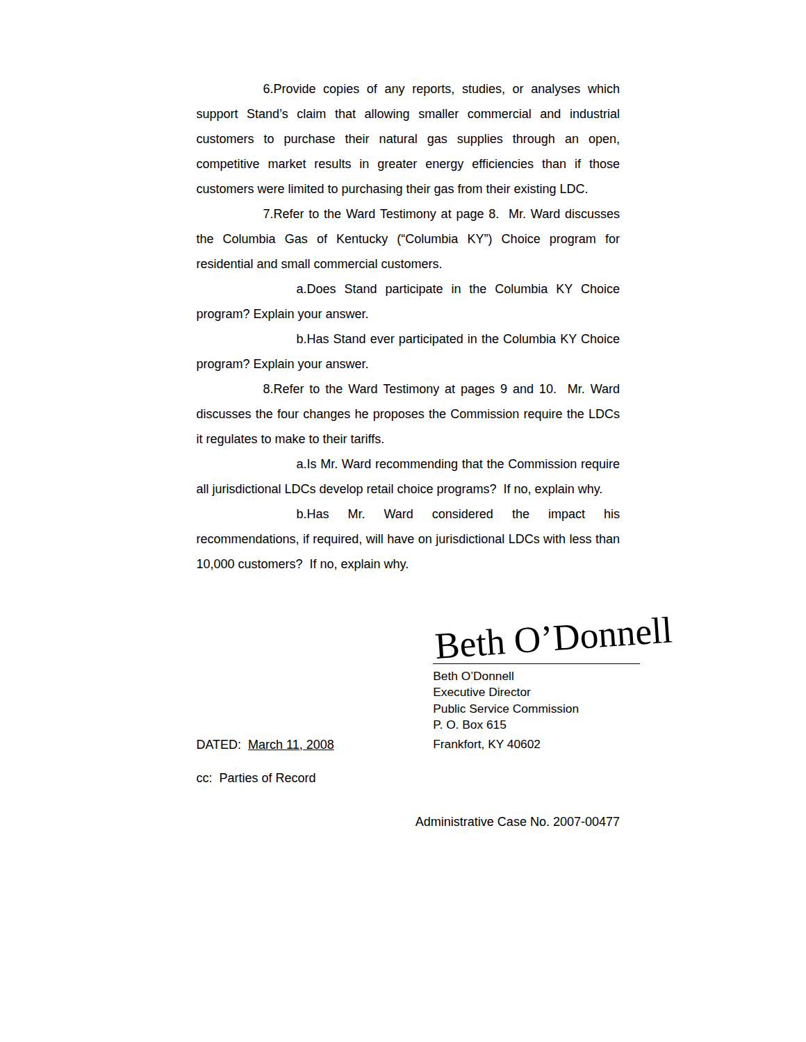6. Provide copies of any reports, studies, or analyses which support Stand’s claim that allowing smaller commercial and industrial customers to purchase their natural gas supplies through an open, competitive market results in greater energy efficiencies than if those customers were limited to purchasing their gas from their existing LDC.
7. Refer to the Ward Testimony at page 8. Mr. Ward discusses the Columbia Gas of Kentucky (“Columbia KY”) Choice program for residential and small commercial customers.
a. Does Stand participate in the Columbia KY Choice program? Explain your answer.
b. Has Stand ever participated in the Columbia KY Choice program? Explain your answer.
8. Refer to the Ward Testimony at pages 9 and 10. Mr. Ward discusses the four changes he proposes the Commission require the LDCs it regulates to make to their tariffs.
a. Is Mr. Ward recommending that the Commission require all jurisdictional LDCs develop retail choice programs? If no, explain why.
b. Has Mr. Ward considered the impact his recommendations, if required, will have on jurisdictional LDCs with less than 10,000 customers? If no, explain why.
Beth O’Donnell
Beth O’Donnell
Executive Director
Public Service Commission
P. O. Box 615
DATED: March 11, 2008 Frankfort, KY 40602
cc: Parties of Record
Administrative Case No. 2007-00477